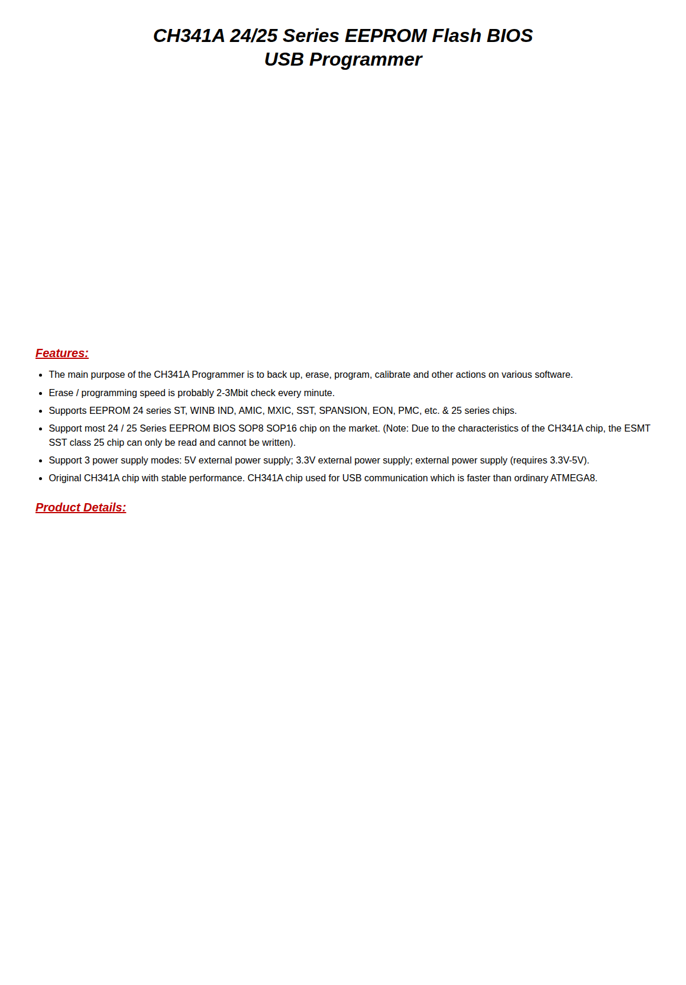CH341A 24/25 Series EEPROM Flash BIOS
USB Programmer
Features:
The main purpose of the CH341A Programmer is to back up, erase, program, calibrate and other actions on various software.
Erase / programming speed is probably 2-3Mbit check every minute.
Supports EEPROM 24 series ST, WINB IND, AMIC, MXIC, SST, SPANSION, EON, PMC, etc. & 25 series chips.
Support most 24 / 25 Series EEPROM BIOS SOP8 SOP16 chip on the market. (Note: Due to the characteristics of the CH341A chip, the ESMT SST class 25 chip can only be read and cannot be written).
Support 3 power supply modes: 5V external power supply; 3.3V external power supply; external power supply (requires 3.3V-5V).
Original CH341A chip with stable performance. CH341A chip used for USB communication which is faster than ordinary ATMEGA8.
Product Details: